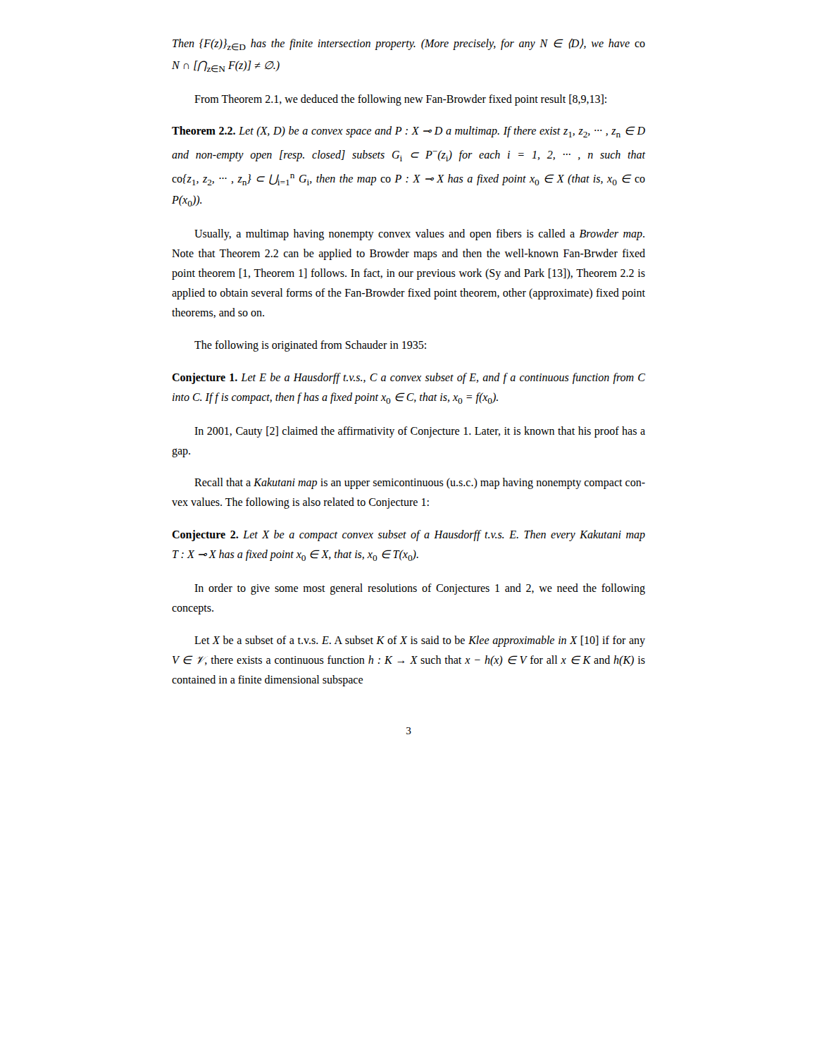Then {F(z)}z∈D has the finite intersection property. (More precisely, for any N ∈ ⟨D⟩, we have co N ∩ [⋂z∈N F(z)] ≠ ∅.)
From Theorem 2.1, we deduced the following new Fan-Browder fixed point result [8,9,13]:
Theorem 2.2. Let (X, D) be a convex space and P : X ⊸ D a multimap. If there exist z1, z2, ··· , zn ∈ D and non-empty open [resp. closed] subsets Gi ⊂ P−(zi) for each i = 1, 2, ··· , n such that co{z1, z2, ··· , zn} ⊂ ⋃i=1n Gi, then the map co P : X ⊸ X has a fixed point x0 ∈ X (that is, x0 ∈ co P(x0)).
Usually, a multimap having nonempty convex values and open fibers is called a Browder map. Note that Theorem 2.2 can be applied to Browder maps and then the well-known Fan-Brwder fixed point theorem [1, Theorem 1] follows. In fact, in our previous work (Sy and Park [13]), Theorem 2.2 is applied to obtain several forms of the Fan-Browder fixed point theorem, other (approximate) fixed point theorems, and so on.
The following is originated from Schauder in 1935:
Conjecture 1. Let E be a Hausdorff t.v.s., C a convex subset of E, and f a continuous function from C into C. If f is compact, then f has a fixed point x0 ∈ C, that is, x0 = f(x0).
In 2001, Cauty [2] claimed the affirmativity of Conjecture 1. Later, it is known that his proof has a gap.
Recall that a Kakutani map is an upper semicontinuous (u.s.c.) map having nonempty compact convex values. The following is also related to Conjecture 1:
Conjecture 2. Let X be a compact convex subset of a Hausdorff t.v.s. E. Then every Kakutani map T : X ⊸ X has a fixed point x0 ∈ X, that is, x0 ∈ T(x0).
In order to give some most general resolutions of Conjectures 1 and 2, we need the following concepts.
Let X be a subset of a t.v.s. E. A subset K of X is said to be Klee approximable in X [10] if for any V ∈ 𝒱, there exists a continuous function h : K → X such that x − h(x) ∈ V for all x ∈ K and h(K) is contained in a finite dimensional subspace
3